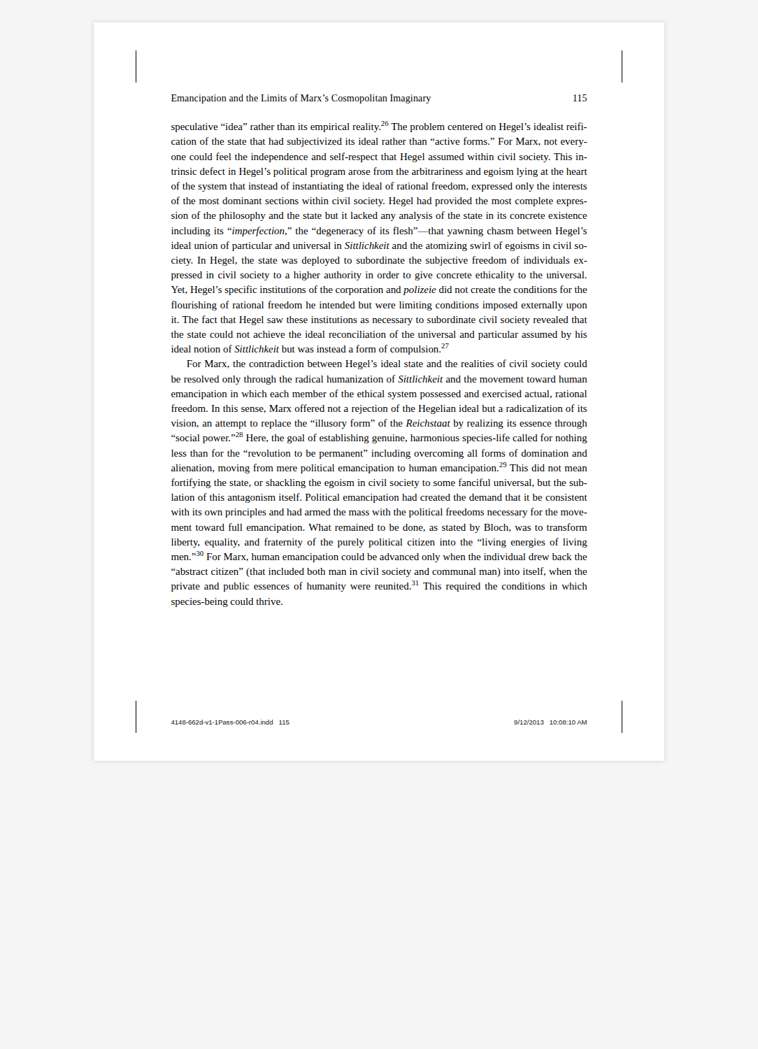Emancipation and the Limits of Marx’s Cosmopolitan Imaginary 115
speculative “idea” rather than its empirical reality.26 The problem centered on Hegel’s idealist reification of the state that had subjectivized its ideal rather than “active forms.” For Marx, not everyone could feel the independence and self-respect that Hegel assumed within civil society. This intrinsic defect in Hegel’s political program arose from the arbitrariness and egoism lying at the heart of the system that instead of instantiating the ideal of rational freedom, expressed only the interests of the most dominant sections within civil society. Hegel had provided the most complete expression of the philosophy and the state but it lacked any analysis of the state in its concrete existence including its “imperfection,” the “degeneracy of its flesh”—that yawning chasm between Hegel’s ideal union of particular and universal in Sittlichkeit and the atomizing swirl of egoisms in civil society. In Hegel, the state was deployed to subordinate the subjective freedom of individuals expressed in civil society to a higher authority in order to give concrete ethicality to the universal. Yet, Hegel’s specific institutions of the corporation and polizeie did not create the conditions for the flourishing of rational freedom he intended but were limiting conditions imposed externally upon it. The fact that Hegel saw these institutions as necessary to subordinate civil society revealed that the state could not achieve the ideal reconciliation of the universal and particular assumed by his ideal notion of Sittlichkeit but was instead a form of compulsion.27
For Marx, the contradiction between Hegel’s ideal state and the realities of civil society could be resolved only through the radical humanization of Sittlichkeit and the movement toward human emancipation in which each member of the ethical system possessed and exercised actual, rational freedom. In this sense, Marx offered not a rejection of the Hegelian ideal but a radicalization of its vision, an attempt to replace the “illusory form” of the Reichstaat by realizing its essence through “social power.”28 Here, the goal of establishing genuine, harmonious species-life called for nothing less than for the “revolution to be permanent” including overcoming all forms of domination and alienation, moving from mere political emancipation to human emancipation.29 This did not mean fortifying the state, or shackling the egoism in civil society to some fanciful universal, but the sublation of this antagonism itself. Political emancipation had created the demand that it be consistent with its own principles and had armed the mass with the political freedoms necessary for the movement toward full emancipation. What remained to be done, as stated by Bloch, was to transform liberty, equality, and fraternity of the purely political citizen into the “living energies of living men.”30 For Marx, human emancipation could be advanced only when the individual drew back the “abstract citizen” (that included both man in civil society and communal man) into itself, when the private and public essences of humanity were reunited.31 This required the conditions in which species-being could thrive.
4148-662d-v1-1Pass-006-r04.indd 115 9/12/2013 10:08:10 AM